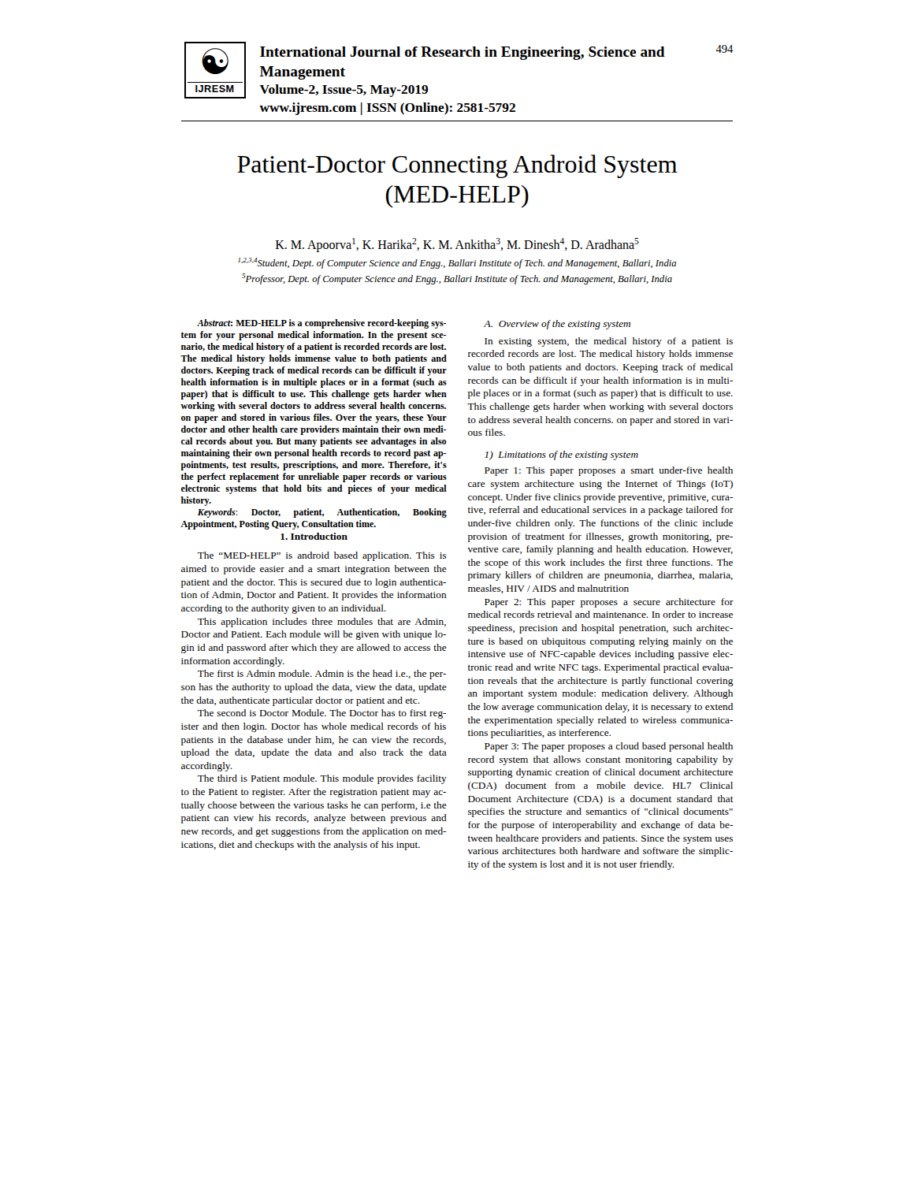☯
IJRESM
International Journal of Research in Engineering, Science and Management
Volume-2, Issue-5, May-2019
www.ijresm.com | ISSN (Online): 2581-5792
494
Patient-Doctor Connecting Android System
(MED-HELP)
K. M. Apoorva1, K. Harika2, K. M. Ankitha3, M. Dinesh4, D. Aradhana5
1,2,3,4Student, Dept. of Computer Science and Engg., Ballari Institute of Tech. and Management, Ballari, India
5Professor, Dept. of Computer Science and Engg., Ballari Institute of Tech. and Management, Ballari, India
Abstract: MED-HELP is a comprehensive record-keeping system for your personal medical information. In the present scenario, the medical history of a patient is recorded records are lost. The medical history holds immense value to both patients and doctors. Keeping track of medical records can be difficult if your health information is in multiple places or in a format (such as paper) that is difficult to use. This challenge gets harder when working with several doctors to address several health concerns. on paper and stored in various files. Over the years, these Your doctor and other health care providers maintain their own medical records about you. But many patients see advantages in also maintaining their own personal health records to record past appointments, test results, prescriptions, and more. Therefore, it's the perfect replacement for unreliable paper records or various electronic systems that hold bits and pieces of your medical history.
Keywords: Doctor, patient, Authentication, Booking Appointment, Posting Query, Consultation time.
1. Introduction
The “MED-HELP” is android based application. This is aimed to provide easier and a smart integration between the patient and the doctor. This is secured due to login authentication of Admin, Doctor and Patient. It provides the information according to the authority given to an individual.
This application includes three modules that are Admin, Doctor and Patient. Each module will be given with unique login id and password after which they are allowed to access the information accordingly.
The first is Admin module. Admin is the head i.e., the person has the authority to upload the data, view the data, update the data, authenticate particular doctor or patient and etc.
The second is Doctor Module. The Doctor has to first register and then login. Doctor has whole medical records of his patients in the database under him, he can view the records, upload the data, update the data and also track the data accordingly.
The third is Patient module. This module provides facility to the Patient to register. After the registration patient may actually choose between the various tasks he can perform, i.e the patient can view his records, analyze between previous and new records, and get suggestions from the application on medications, diet and checkups with the analysis of his input.
A. Overview of the existing system
In existing system, the medical history of a patient is recorded records are lost. The medical history holds immense value to both patients and doctors. Keeping track of medical records can be difficult if your health information is in multiple places or in a format (such as paper) that is difficult to use. This challenge gets harder when working with several doctors to address several health concerns. on paper and stored in various files.
1) Limitations of the existing system
Paper 1: This paper proposes a smart under-five health care system architecture using the Internet of Things (IoT) concept. Under five clinics provide preventive, primitive, curative, referral and educational services in a package tailored for under-five children only. The functions of the clinic include provision of treatment for illnesses, growth monitoring, preventive care, family planning and health education. However, the scope of this work includes the first three functions. The primary killers of children are pneumonia, diarrhea, malaria, measles, HIV / AIDS and malnutrition
Paper 2: This paper proposes a secure architecture for medical records retrieval and maintenance. In order to increase speediness, precision and hospital penetration, such architecture is based on ubiquitous computing relying mainly on the intensive use of NFC-capable devices including passive electronic read and write NFC tags. Experimental practical evaluation reveals that the architecture is partly functional covering an important system module: medication delivery. Although the low average communication delay, it is necessary to extend the experimentation specially related to wireless communications peculiarities, as interference.
Paper 3: The paper proposes a cloud based personal health record system that allows constant monitoring capability by supporting dynamic creation of clinical document architecture (CDA) document from a mobile device. HL7 Clinical Document Architecture (CDA) is a document standard that specifies the structure and semantics of "clinical documents" for the purpose of interoperability and exchange of data between healthcare providers and patients. Since the system uses various architectures both hardware and software the simplicity of the system is lost and it is not user friendly.